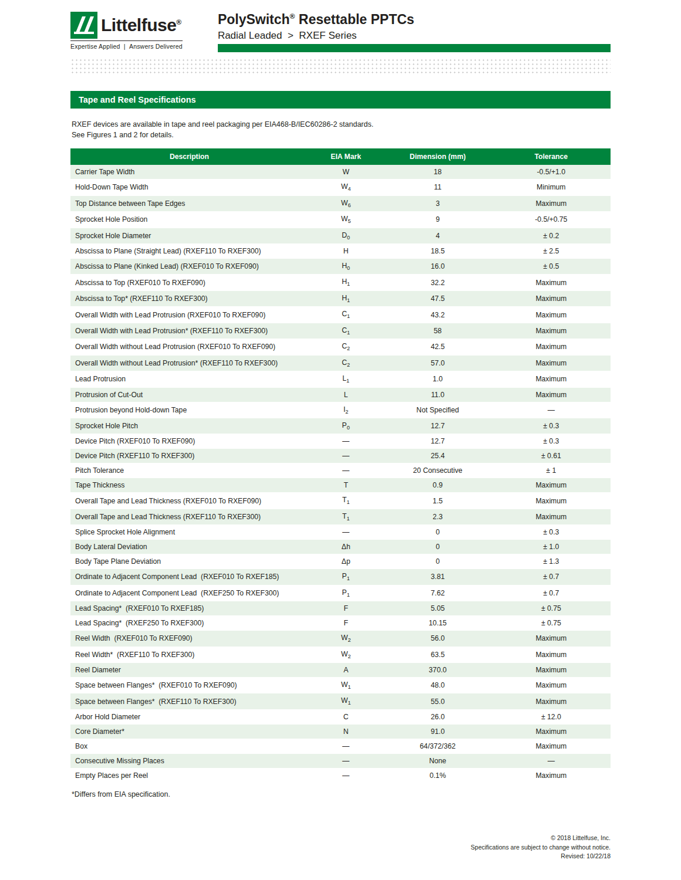Littelfuse®
Expertise Applied | Answers Delivered
PolySwitch® Resettable PPTCs
Radial Leaded > RXEF Series
Tape and Reel Specifications
RXEF devices are available in tape and reel packaging per EIA468-B/IEC60286-2 standards.
See Figures 1 and 2 for details.
| Description | EIA Mark | Dimension (mm) | Tolerance |
| --- | --- | --- | --- |
| Carrier Tape Width | W | 18 | -0.5/+1.0 |
| Hold-Down Tape Width | W 4 | 11 | Minimum |
| Top Distance between Tape Edges | W 6 | 3 | Maximum |
| Sprocket Hole Position | W 5 | 9 | -0.5/+0.75 |
| Sprocket Hole Diameter | D 0 | 4 | ± 0.2 |
| Abscissa to Plane (Straight Lead) (RXEF110 To RXEF300) | H | 18.5 | ± 2.5 |
| Abscissa to Plane (Kinked Lead) (RXEF010 To RXEF090) | H 0 | 16.0 | ± 0.5 |
| Abscissa to Top (RXEF010 To RXEF090) | H 1 | 32.2 | Maximum |
| Abscissa to Top* (RXEF110 To RXEF300) | H 1 | 47.5 | Maximum |
| Overall Width with Lead Protrusion (RXEF010 To RXEF090) | C 1 | 43.2 | Maximum |
| Overall Width with Lead Protrusion* (RXEF110 To RXEF300) | C 1 | 58 | Maximum |
| Overall Width without Lead Protrusion (RXEF010 To RXEF090) | C 2 | 42.5 | Maximum |
| Overall Width without Lead Protrusion* (RXEF110 To RXEF300) | C 2 | 57.0 | Maximum |
| Lead Protrusion | L 1 | 1.0 | Maximum |
| Protrusion of Cut-Out | L | 11.0 | Maximum |
| Protrusion beyond Hold-down Tape | I 2 | Not Specified | — |
| Sprocket Hole Pitch | P 0 | 12.7 | ± 0.3 |
| Device Pitch (RXEF010 To RXEF090) | — | 12.7 | ± 0.3 |
| Device Pitch (RXEF110 To RXEF300) | — | 25.4 | ± 0.61 |
| Pitch Tolerance | — | 20 Consecutive | ± 1 |
| Tape Thickness | T | 0.9 | Maximum |
| Overall Tape and Lead Thickness (RXEF010 To RXEF090) | T 1 | 1.5 | Maximum |
| Overall Tape and Lead Thickness (RXEF110 To RXEF300) | T 1 | 2.3 | Maximum |
| Splice Sprocket Hole Alignment | — | 0 | ± 0.3 |
| Body Lateral Deviation | Δh | 0 | ± 1.0 |
| Body Tape Plane Deviation | Δp | 0 | ± 1.3 |
| Ordinate to Adjacent Component Lead (RXEF010 To RXEF185) | P 1 | 3.81 | ± 0.7 |
| Ordinate to Adjacent Component Lead (RXEF250 To RXEF300) | P 1 | 7.62 | ± 0.7 |
| Lead Spacing* (RXEF010 To RXEF185) | F | 5.05 | ± 0.75 |
| Lead Spacing* (RXEF250 To RXEF300) | F | 10.15 | ± 0.75 |
| Reel Width (RXEF010 To RXEF090) | W 2 | 56.0 | Maximum |
| Reel Width* (RXEF110 To RXEF300) | W 2 | 63.5 | Maximum |
| Reel Diameter | A | 370.0 | Maximum |
| Space between Flanges* (RXEF010 To RXEF090) | W 1 | 48.0 | Maximum |
| Space between Flanges* (RXEF110 To RXEF300) | W 1 | 55.0 | Maximum |
| Arbor Hold Diameter | C | 26.0 | ± 12.0 |
| Core Diameter* | N | 91.0 | Maximum |
| Box | — | 64/372/362 | Maximum |
| Consecutive Missing Places | — | None | — |
| Empty Places per Reel | — | 0.1% | Maximum |
*Differs from EIA specification.
© 2018 Littelfuse, Inc.
Specifications are subject to change without notice.
Revised: 10/22/18